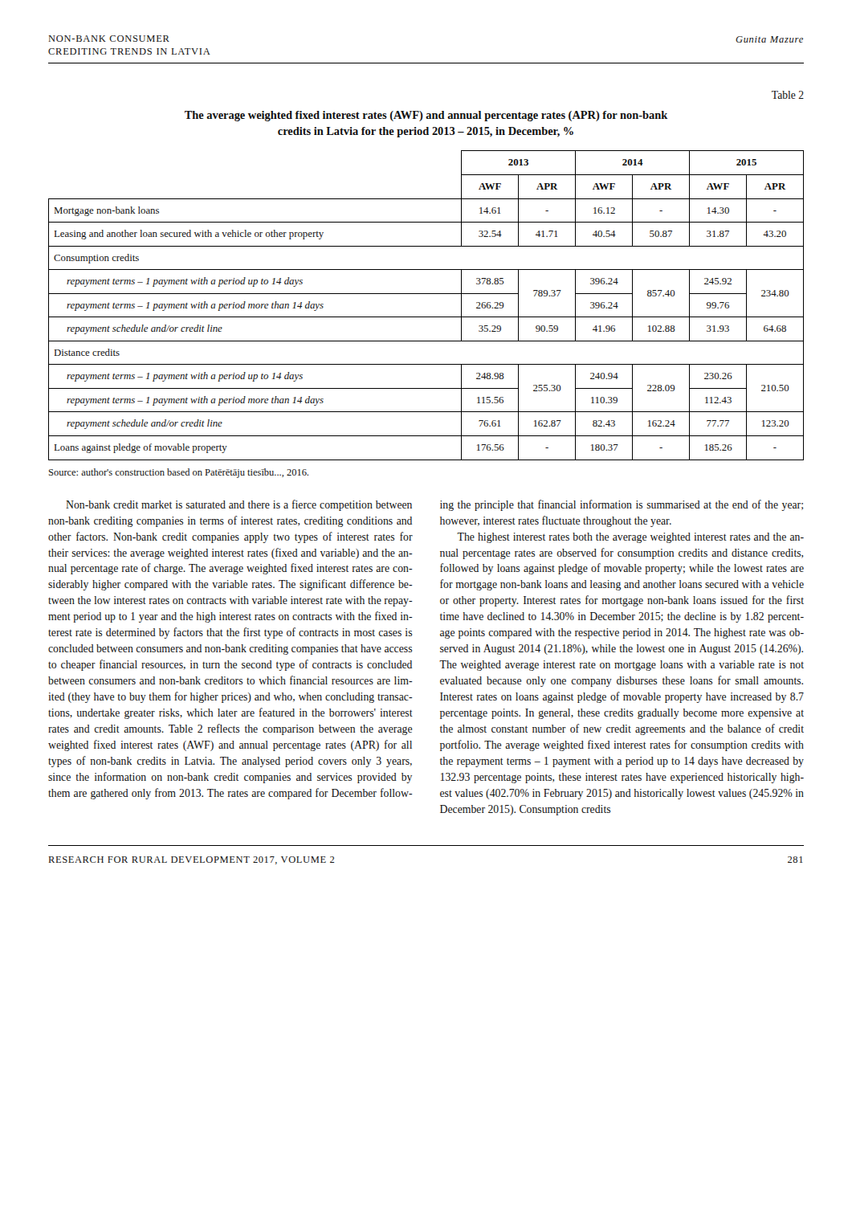NON-BANK CONSUMER
CREDITING TRENDS IN LATVIA
Gunita Mazure
Table 2
The average weighted fixed interest rates (AWF) and annual percentage rates (APR) for non-bank
credits in Latvia for the period 2013 – 2015, in December, %
| | 2013 | 2014 | 2015 |
| --- | --- | --- | --- |
| AWF | APR | AWF | APR | AWF | APR |
| Mortgage non-bank loans | 14.61 | - | 16.12 | - | 14.30 | - |
| Leasing and another loan secured with a vehicle or other property | 32.54 | 41.71 | 40.54 | 50.87 | 31.87 | 43.20 |
| Consumption credits |
| repayment terms – 1 payment with a period up to 14 days | 378.85 | 789.37 | 396.24 | 857.40 | 245.92 | 234.80 |
| repayment terms – 1 payment with a period more than 14 days | 266.29 | 396.24 | 99.76 |
| repayment schedule and/or credit line | 35.29 | 90.59 | 41.96 | 102.88 | 31.93 | 64.68 |
| Distance credits |
| repayment terms – 1 payment with a period up to 14 days | 248.98 | 255.30 | 240.94 | 228.09 | 230.26 | 210.50 |
| repayment terms – 1 payment with a period more than 14 days | 115.56 | 110.39 | 112.43 |
| repayment schedule and/or credit line | 76.61 | 162.87 | 82.43 | 162.24 | 77.77 | 123.20 |
| Loans against pledge of movable property | 176.56 | - | 180.37 | - | 185.26 | - |
Source: author's construction based on Patērētāju tiesību..., 2016.
Non-bank credit market is saturated and there is a fierce competition between non-bank crediting companies in terms of interest rates, crediting conditions and other factors. Non-bank credit companies apply two types of interest rates for their services: the average weighted interest rates (fixed and variable) and the annual percentage rate of charge. The average weighted fixed interest rates are considerably higher compared with the variable rates. The significant difference between the low interest rates on contracts with variable interest rate with the repayment period up to 1 year and the high interest rates on contracts with the fixed interest rate is determined by factors that the first type of contracts in most cases is concluded between consumers and non-bank crediting companies that have access to cheaper financial resources, in turn the second type of contracts is concluded between consumers and non-bank creditors to which financial resources are limited (they have to buy them for higher prices) and who, when concluding transactions, undertake greater risks, which later are featured in the borrowers' interest rates and credit amounts. Table 2 reflects the comparison between the average weighted fixed interest rates (AWF) and annual percentage rates (APR) for all types of non-bank credits in Latvia. The analysed period covers only 3 years, since the information on non-bank credit companies and services provided by them are gathered only from 2013. The rates are compared for December following the principle that financial information is summarised at the end of the year; however, interest rates fluctuate throughout the year.
The highest interest rates both the average weighted interest rates and the annual percentage rates are observed for consumption credits and distance credits, followed by loans against pledge of movable property; while the lowest rates are for mortgage non-bank loans and leasing and another loans secured with a vehicle or other property. Interest rates for mortgage non-bank loans issued for the first time have declined to 14.30% in December 2015; the decline is by 1.82 percentage points compared with the respective period in 2014. The highest rate was observed in August 2014 (21.18%), while the lowest one in August 2015 (14.26%). The weighted average interest rate on mortgage loans with a variable rate is not evaluated because only one company disburses these loans for small amounts. Interest rates on loans against pledge of movable property have increased by 8.7 percentage points. In general, these credits gradually become more expensive at the almost constant number of new credit agreements and the balance of credit portfolio. The average weighted fixed interest rates for consumption credits with the repayment terms – 1 payment with a period up to 14 days have decreased by 132.93 percentage points, these interest rates have experienced historically highest values (402.70% in February 2015) and historically lowest values (245.92% in December 2015). Consumption credits
RESEARCH FOR RURAL DEVELOPMENT 2017, VOLUME 2
281